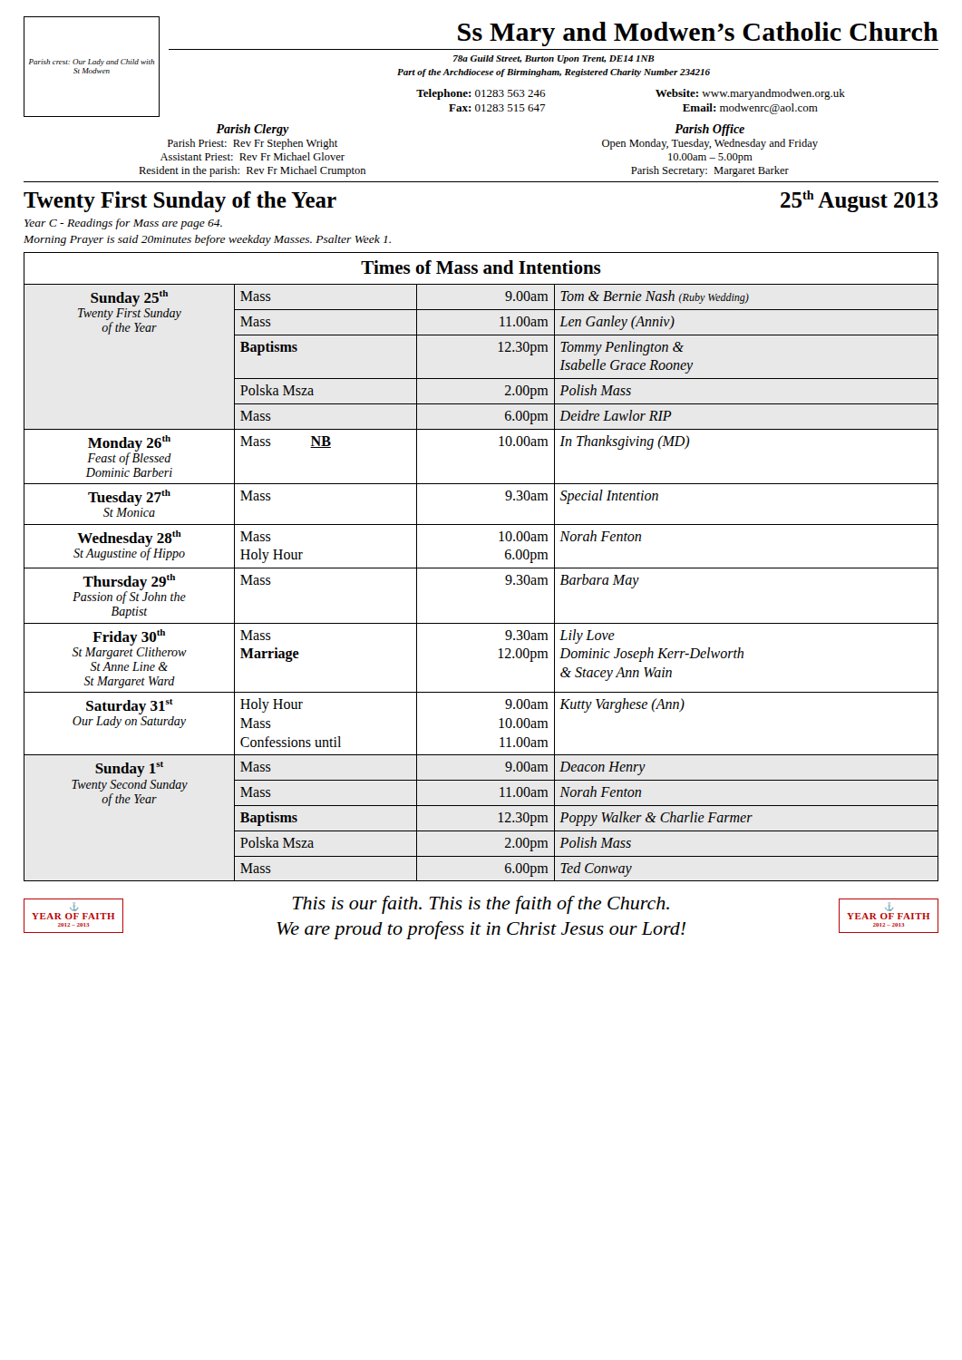Parish crest: Our Lady and Child with St Modwen
Ss Mary and Modwen’s Catholic Church
78a Guild Street, Burton Upon Trent, DE14 1NB
Part of the Archdiocese of Birmingham, Registered Charity Number 234216
Telephone: 01283 563 246
Fax: 01283 515 647
Website: www.maryandmodwen.org.uk
Email: modwenrc@aol.com
Parish Clergy
Parish Priest: Rev Fr Stephen Wright
Assistant Priest: Rev Fr Michael Glover
Resident in the parish: Rev Fr Michael Crumpton
Parish Office
Open Monday, Tuesday, Wednesday and Friday
10.00am – 5.00pm
Parish Secretary: Margaret Barker
Twenty First Sunday of the Year
25th August 2013
Year C - Readings for Mass are page 64.
Morning Prayer is said 20minutes before weekday Masses. Psalter Week 1.
Times of Mass and Intentions
| Sunday 25 th Twenty First Sunday of the Year | Mass | 9.00am | Tom & Bernie Nash (Ruby Wedding) |
| Mass | 11.00am | Len Ganley (Anniv) |
| Baptisms | 12.30pm | Tommy Penlington & Isabelle Grace Rooney |
| Polska Msza | 2.00pm | Polish Mass |
| Mass | 6.00pm | Deidre Lawlor RIP |
| Monday 26 th Feast of Blessed Dominic Barberi | Mass NB | 10.00am | In Thanksgiving (MD) |
| Tuesday 27 th St Monica | Mass | 9.30am | Special Intention |
| Wednesday 28 th St Augustine of Hippo | Mass Holy Hour | 10.00am 6.00pm | Norah Fenton |
| Thursday 29 th Passion of St John the Baptist | Mass | 9.30am | Barbara May |
| Friday 30 th St Margaret Clitherow St Anne Line & St Margaret Ward | Mass Marriage | 9.30am 12.00pm | Lily Love Dominic Joseph Kerr-Delworth & Stacey Ann Wain |
| Saturday 31 st Our Lady on Saturday | Holy Hour Mass Confessions until | 9.00am 10.00am 11.00am | Kutty Varghese (Ann) |
| Sunday 1 st Twenty Second Sunday of the Year | Mass | 9.00am | Deacon Henry |
| Mass | 11.00am | Norah Fenton |
| Baptisms | 12.30pm | Poppy Walker & Charlie Farmer |
| Polska Msza | 2.00pm | Polish Mass |
| Mass | 6.00pm | Ted Conway |
⚓
YEAR OF FAITH
2012 – 2013
This is our faith. This is the faith of the Church.
We are proud to profess it in Christ Jesus our Lord!
⚓
YEAR OF FAITH
2012 – 2013